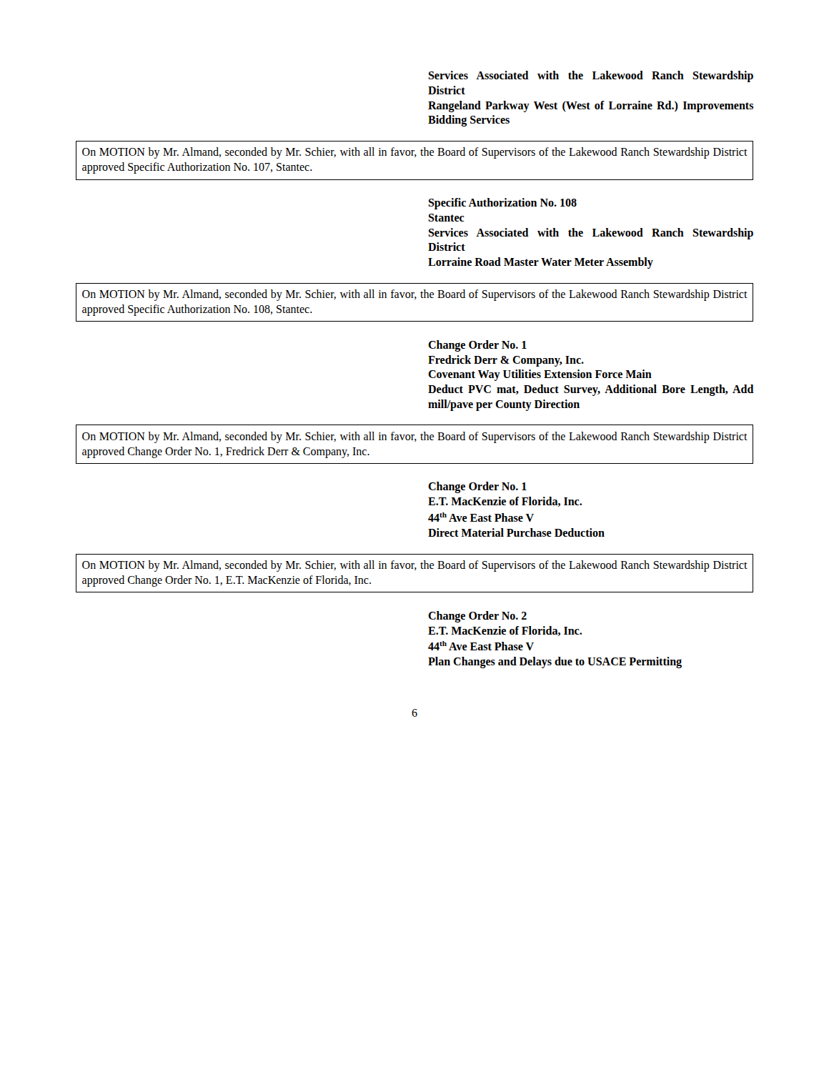Services Associated with the Lakewood Ranch Stewardship District
Rangeland Parkway West (West of Lorraine Rd.) Improvements Bidding Services
On MOTION by Mr. Almand, seconded by Mr. Schier, with all in favor, the Board of Supervisors of the Lakewood Ranch Stewardship District approved Specific Authorization No. 107, Stantec.
Specific Authorization No. 108
Stantec
Services Associated with the Lakewood Ranch Stewardship District
Lorraine Road Master Water Meter Assembly
On MOTION by Mr. Almand, seconded by Mr. Schier, with all in favor, the Board of Supervisors of the Lakewood Ranch Stewardship District approved Specific Authorization No. 108, Stantec.
Change Order No. 1
Fredrick Derr & Company, Inc.
Covenant Way Utilities Extension Force Main
Deduct PVC mat, Deduct Survey, Additional Bore Length, Add mill/pave per County Direction
On MOTION by Mr. Almand, seconded by Mr. Schier, with all in favor, the Board of Supervisors of the Lakewood Ranch Stewardship District approved Change Order No. 1, Fredrick Derr & Company, Inc.
Change Order No. 1
E.T. MacKenzie of Florida, Inc.
44th Ave East Phase V
Direct Material Purchase Deduction
On MOTION by Mr. Almand, seconded by Mr. Schier, with all in favor, the Board of Supervisors of the Lakewood Ranch Stewardship District approved Change Order No. 1, E.T. MacKenzie of Florida, Inc.
Change Order No. 2
E.T. MacKenzie of Florida, Inc.
44th Ave East Phase V
Plan Changes and Delays due to USACE Permitting
6